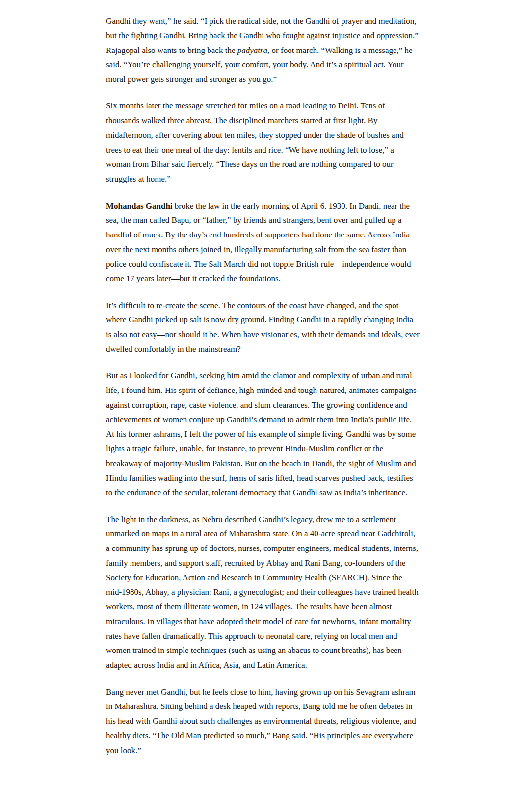Gandhi they want,” he said. “I pick the radical side, not the Gandhi of prayer and meditation, but the fighting Gandhi. Bring back the Gandhi who fought against injustice and oppression.” Rajagopal also wants to bring back the padyatra, or foot march. “Walking is a message,” he said. “You’re challenging yourself, your comfort, your body. And it’s a spiritual act. Your moral power gets stronger and stronger as you go.”
Six months later the message stretched for miles on a road leading to Delhi. Tens of thousands walked three abreast. The disciplined marchers started at first light. By midafternoon, after covering about ten miles, they stopped under the shade of bushes and trees to eat their one meal of the day: lentils and rice. “We have nothing left to lose,” a woman from Bihar said fiercely. “These days on the road are nothing compared to our struggles at home.”
Mohandas Gandhi broke the law in the early morning of April 6, 1930. In Dandi, near the sea, the man called Bapu, or “father,” by friends and strangers, bent over and pulled up a handful of muck. By the day’s end hundreds of supporters had done the same. Across India over the next months others joined in, illegally manufacturing salt from the sea faster than police could confiscate it. The Salt March did not topple British rule—independence would come 17 years later—but it cracked the foundations.
It’s difficult to re-create the scene. The contours of the coast have changed, and the spot where Gandhi picked up salt is now dry ground. Finding Gandhi in a rapidly changing India is also not easy—nor should it be. When have visionaries, with their demands and ideals, ever dwelled comfortably in the mainstream?
But as I looked for Gandhi, seeking him amid the clamor and complexity of urban and rural life, I found him. His spirit of defiance, high-minded and tough-natured, animates campaigns against corruption, rape, caste violence, and slum clearances. The growing confidence and achievements of women conjure up Gandhi’s demand to admit them into India’s public life. At his former ashrams, I felt the power of his example of simple living. Gandhi was by some lights a tragic failure, unable, for instance, to prevent Hindu-Muslim conflict or the breakaway of majority-Muslim Pakistan. But on the beach in Dandi, the sight of Muslim and Hindu families wading into the surf, hems of saris lifted, head scarves pushed back, testifies to the endurance of the secular, tolerant democracy that Gandhi saw as India’s inheritance.
The light in the darkness, as Nehru described Gandhi’s legacy, drew me to a settlement unmarked on maps in a rural area of Maharashtra state. On a 40-acre spread near Gadchiroli, a community has sprung up of doctors, nurses, computer engineers, medical students, interns, family members, and support staff, recruited by Abhay and Rani Bang, co-founders of the Society for Education, Action and Research in Community Health (SEARCH). Since the mid-1980s, Abhay, a physician; Rani, a gynecologist; and their colleagues have trained health workers, most of them illiterate women, in 124 villages. The results have been almost miraculous. In villages that have adopted their model of care for newborns, infant mortality rates have fallen dramatically. This approach to neonatal care, relying on local men and women trained in simple techniques (such as using an abacus to count breaths), has been adapted across India and in Africa, Asia, and Latin America.
Bang never met Gandhi, but he feels close to him, having grown up on his Sevagram ashram in Maharashtra. Sitting behind a desk heaped with reports, Bang told me he often debates in his head with Gandhi about such challenges as environmental threats, religious violence, and healthy diets. “The Old Man predicted so much,” Bang said. “His principles are everywhere you look.”